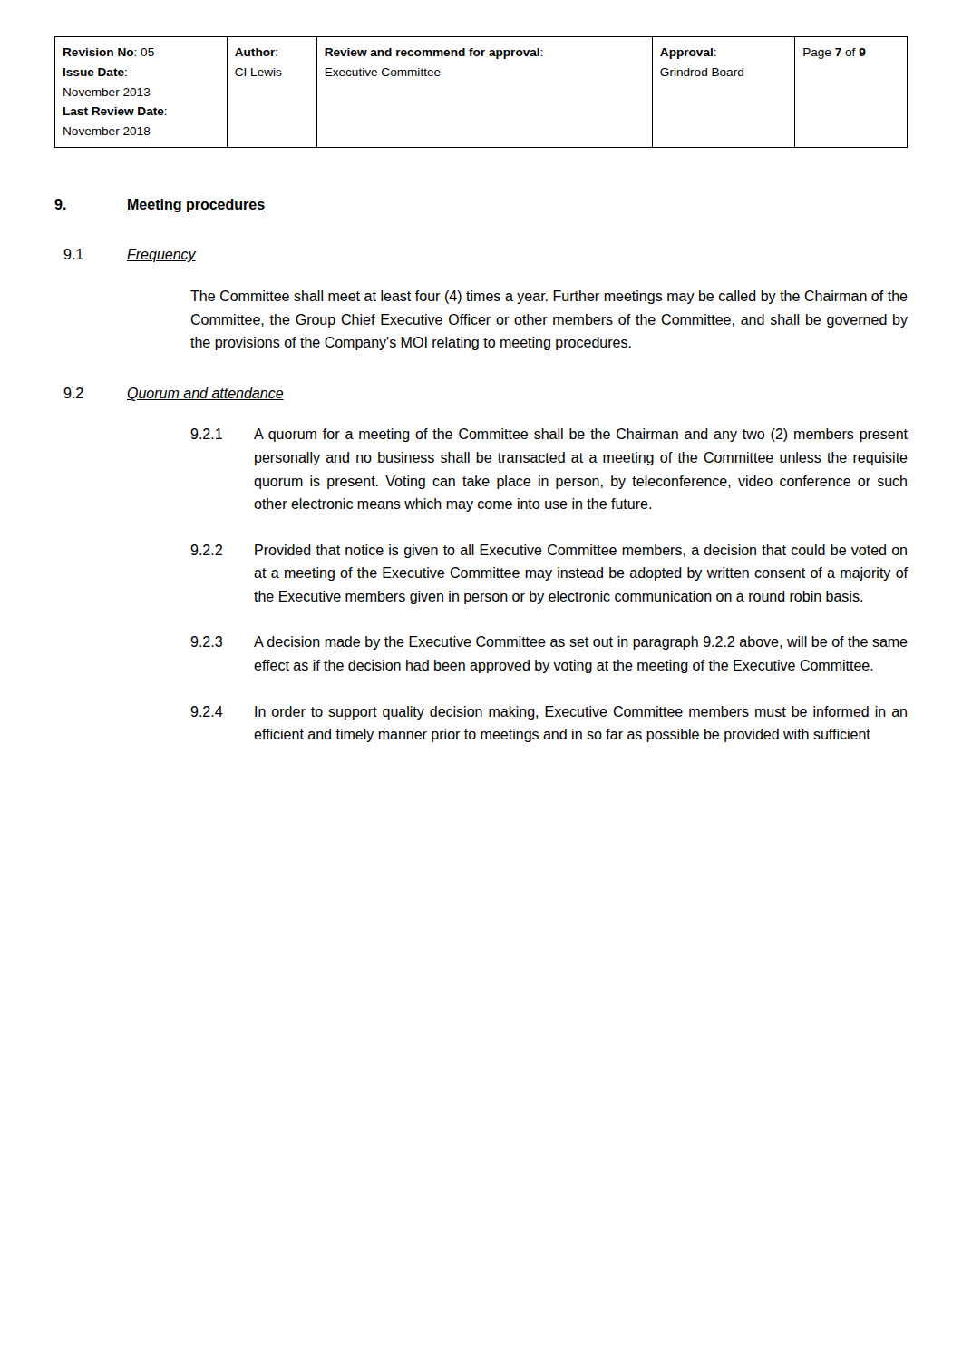| Revision No : 05 Issue Date : November 2013 Last Review Date : November 2018 | Author : CI Lewis | Review and recommend for approval : Executive Committee | Approval : Grindrod Board | Page 7 of 9 |
9. Meeting procedures
9.1 Frequency
The Committee shall meet at least four (4) times a year. Further meetings may be called by the Chairman of the Committee, the Group Chief Executive Officer or other members of the Committee, and shall be governed by the provisions of the Company's MOI relating to meeting procedures.
9.2 Quorum and attendance
9.2.1 A quorum for a meeting of the Committee shall be the Chairman and any two (2) members present personally and no business shall be transacted at a meeting of the Committee unless the requisite quorum is present. Voting can take place in person, by teleconference, video conference or such other electronic means which may come into use in the future.
9.2.2 Provided that notice is given to all Executive Committee members, a decision that could be voted on at a meeting of the Executive Committee may instead be adopted by written consent of a majority of the Executive members given in person or by electronic communication on a round robin basis.
9.2.3 A decision made by the Executive Committee as set out in paragraph 9.2.2 above, will be of the same effect as if the decision had been approved by voting at the meeting of the Executive Committee.
9.2.4 In order to support quality decision making, Executive Committee members must be informed in an efficient and timely manner prior to meetings and in so far as possible be provided with sufficient